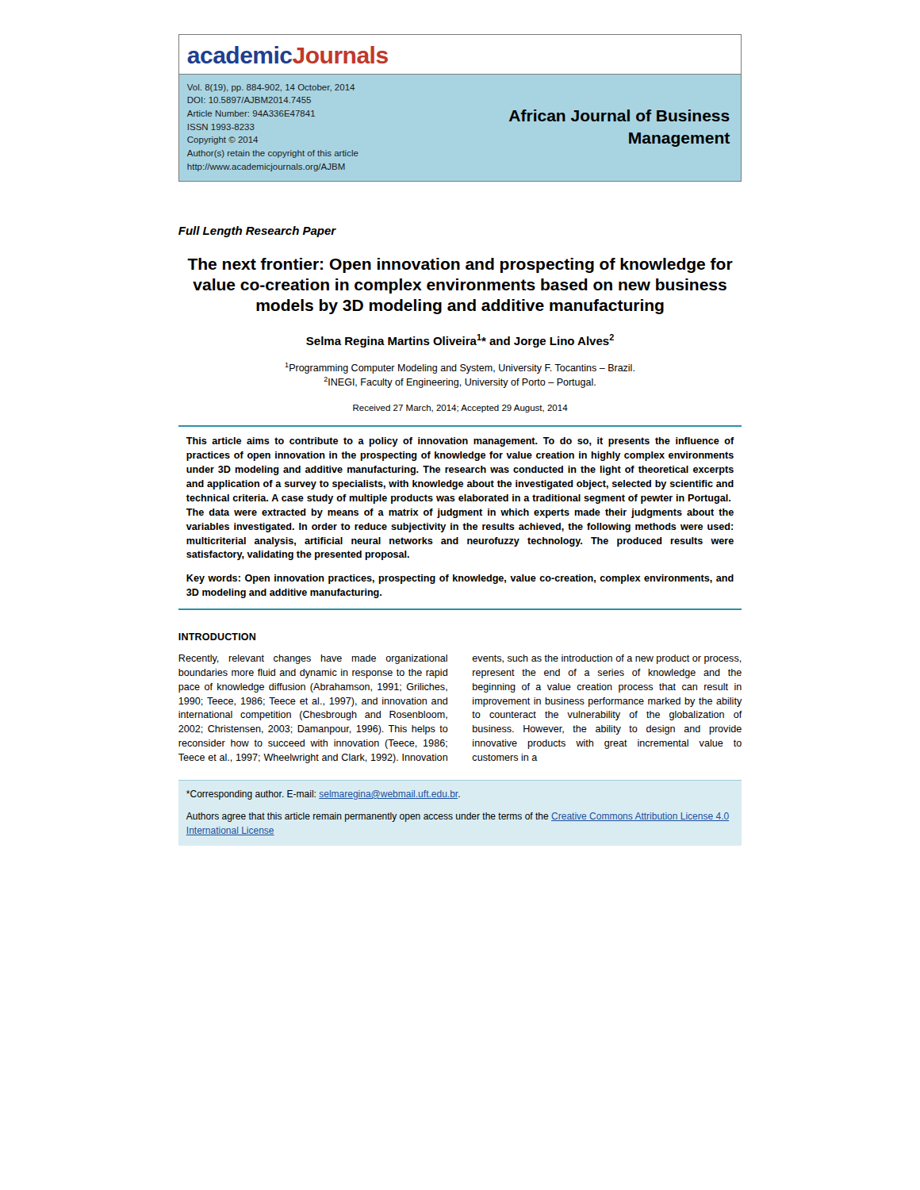academic Journals
Vol. 8(19), pp. 884-902, 14 October, 2014
DOI: 10.5897/AJBM2014.7455
Article Number: 94A336E47841
ISSN 1993-8233
Copyright © 2014
Author(s) retain the copyright of this article
http://www.academicjournals.org/AJBM
African Journal of Business Management
Full Length Research Paper
The next frontier: Open innovation and prospecting of knowledge for value co-creation in complex environments based on new business models by 3D modeling and additive manufacturing
Selma Regina Martins Oliveira1* and Jorge Lino Alves2
1Programming Computer Modeling and System, University F. Tocantins – Brazil.
2INEGI, Faculty of Engineering, University of Porto – Portugal.
Received 27 March, 2014; Accepted 29 August, 2014
This article aims to contribute to a policy of innovation management. To do so, it presents the influence of practices of open innovation in the prospecting of knowledge for value creation in highly complex environments under 3D modeling and additive manufacturing. The research was conducted in the light of theoretical excerpts and application of a survey to specialists, with knowledge about the investigated object, selected by scientific and technical criteria. A case study of multiple products was elaborated in a traditional segment of pewter in Portugal. The data were extracted by means of a matrix of judgment in which experts made their judgments about the variables investigated. In order to reduce subjectivity in the results achieved, the following methods were used: multicriterial analysis, artificial neural networks and neurofuzzy technology. The produced results were satisfactory, validating the presented proposal.
Key words: Open innovation practices, prospecting of knowledge, value co-creation, complex environments, and 3D modeling and additive manufacturing.
INTRODUCTION
Recently, relevant changes have made organizational boundaries more fluid and dynamic in response to the rapid pace of knowledge diffusion (Abrahamson, 1991; Griliches, 1990; Teece, 1986; Teece et al., 1997), and innovation and international competition (Chesbrough and Rosenbloom, 2002; Christensen, 2003; Damanpour, 1996). This helps to reconsider how to succeed with innovation (Teece, 1986; Teece et al., 1997; Wheelwright and Clark, 1992). Innovation events, such as the introduction of a new product or process, represent the end of a series of knowledge and the beginning of a value creation process that can result in improvement in business performance marked by the ability to counteract the vulnerability of the globalization of business. However, the ability to design and provide innovative products with great incremental value to customers in a
*Corresponding author. E-mail: selmaregina@webmail.uft.edu.br.
Authors agree that this article remain permanently open access under the terms of the Creative Commons Attribution License 4.0 International License